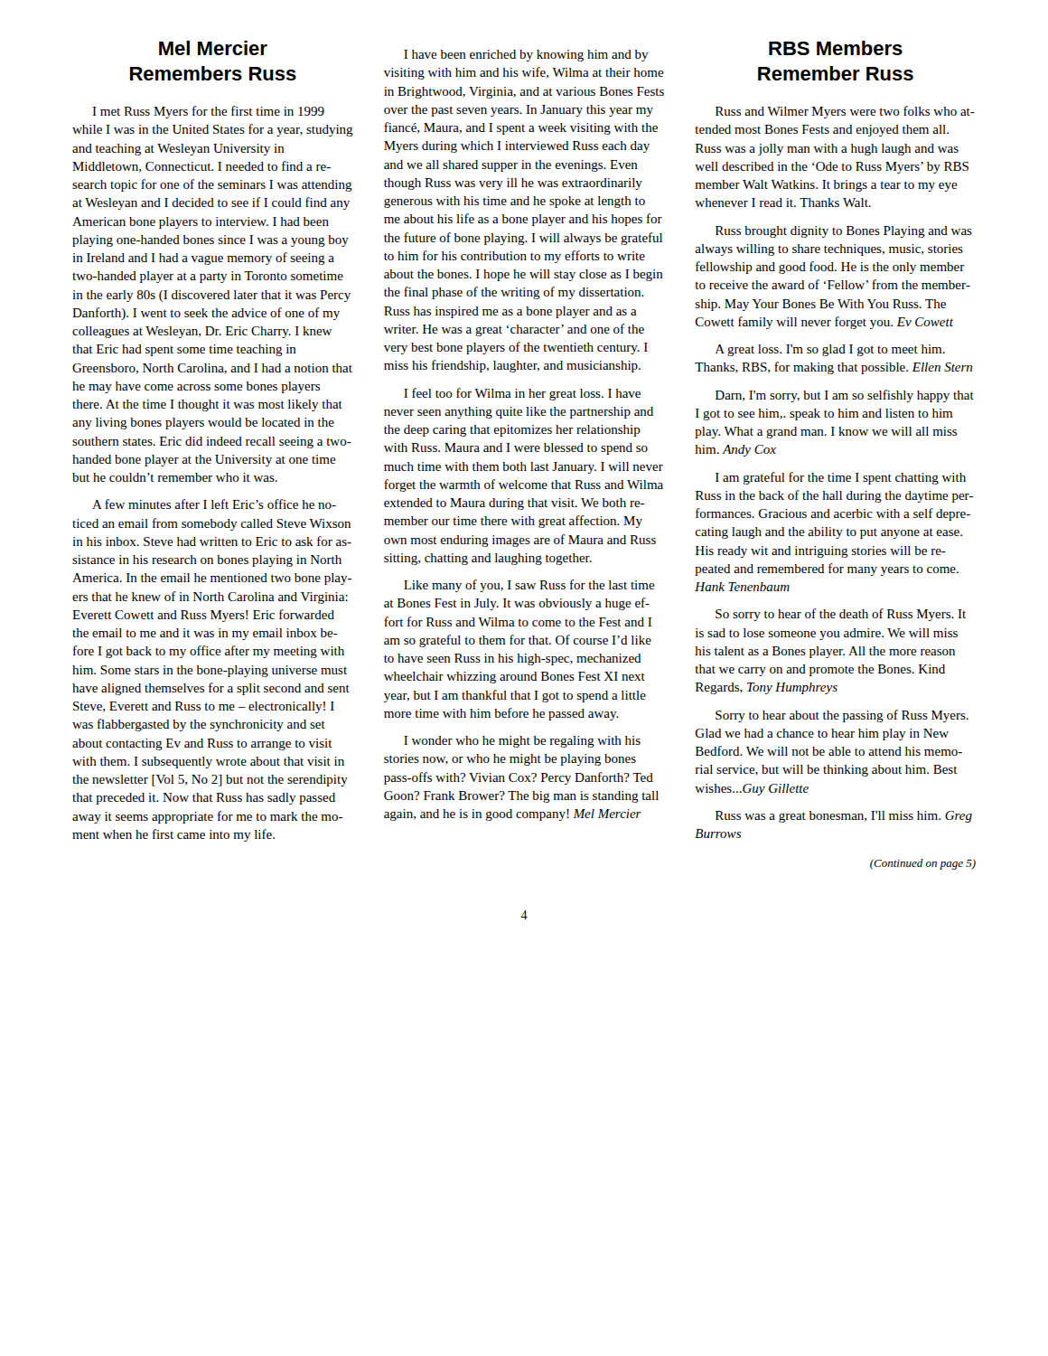Mel Mercier
Remembers Russ
I met Russ Myers for the first time in 1999 while I was in the United States for a year, studying and teaching at Wesleyan University in Middletown, Connecticut. I needed to find a research topic for one of the seminars I was attending at Wesleyan and I decided to see if I could find any American bone players to interview. I had been playing one-handed bones since I was a young boy in Ireland and I had a vague memory of seeing a two-handed player at a party in Toronto sometime in the early 80s (I discovered later that it was Percy Danforth). I went to seek the advice of one of my colleagues at Wesleyan, Dr. Eric Charry. I knew that Eric had spent some time teaching in Greensboro, North Carolina, and I had a notion that he may have come across some bones players there. At the time I thought it was most likely that any living bones players would be located in the southern states. Eric did indeed recall seeing a two-handed bone player at the University at one time but he couldn’t remember who it was.
A few minutes after I left Eric’s office he noticed an email from somebody called Steve Wixson in his inbox. Steve had written to Eric to ask for assistance in his research on bones playing in North America. In the email he mentioned two bone players that he knew of in North Carolina and Virginia: Everett Cowett and Russ Myers! Eric forwarded the email to me and it was in my email inbox before I got back to my office after my meeting with him. Some stars in the bone-playing universe must have aligned themselves for a split second and sent Steve, Everett and Russ to me – electronically! I was flabbergasted by the synchronicity and set about contacting Ev and Russ to arrange to visit with them. I subsequently wrote about that visit in the newsletter [Vol 5, No 2] but not the serendipity that preceded it. Now that Russ has sadly passed away it seems appropriate for me to mark the moment when he first came into my life.
I have been enriched by knowing him and by visiting with him and his wife, Wilma at their home in Brightwood, Virginia, and at various Bones Fests over the past seven years. In January this year my fiancé, Maura, and I spent a week visiting with the Myers during which I interviewed Russ each day and we all shared supper in the evenings. Even though Russ was very ill he was extraordinarily generous with his time and he spoke at length to me about his life as a bone player and his hopes for the future of bone playing. I will always be grateful to him for his contribution to my efforts to write about the bones. I hope he will stay close as I begin the final phase of the writing of my dissertation. Russ has inspired me as a bone player and as a writer. He was a great ‘character’ and one of the very best bone players of the twentieth century. I miss his friendship, laughter, and musicianship.
I feel too for Wilma in her great loss. I have never seen anything quite like the partnership and the deep caring that epitomizes her relationship with Russ. Maura and I were blessed to spend so much time with them both last January. I will never forget the warmth of welcome that Russ and Wilma extended to Maura during that visit. We both remember our time there with great affection. My own most enduring images are of Maura and Russ sitting, chatting and laughing together.
Like many of you, I saw Russ for the last time at Bones Fest in July. It was obviously a huge effort for Russ and Wilma to come to the Fest and I am so grateful to them for that. Of course I’d like to have seen Russ in his high-spec, mechanized wheelchair whizzing around Bones Fest XI next year, but I am thankful that I got to spend a little more time with him before he passed away.
I wonder who he might be regaling with his stories now, or who he might be playing bones pass-offs with? Vivian Cox? Percy Danforth? Ted Goon? Frank Brower? The big man is standing tall again, and he is in good company! Mel Mercier
RBS Members
Remember Russ
Russ and Wilmer Myers were two folks who attended most Bones Fests and enjoyed them all. Russ was a jolly man with a hugh laugh and was well described in the ‘Ode to Russ Myers’ by RBS member Walt Watkins. It brings a tear to my eye whenever I read it. Thanks Walt.
Russ brought dignity to Bones Playing and was always willing to share techniques, music, stories fellowship and good food. He is the only member to receive the award of ‘Fellow’ from the membership. May Your Bones Be With You Russ. The Cowett family will never forget you. Ev Cowett
A great loss. I'm so glad I got to meet him. Thanks, RBS, for making that possible. Ellen Stern
Darn, I'm sorry, but I am so selfishly happy that I got to see him,. speak to him and listen to him play. What a grand man. I know we will all miss him. Andy Cox
I am grateful for the time I spent chatting with Russ in the back of the hall during the daytime performances. Gracious and acerbic with a self deprecating laugh and the ability to put anyone at ease. His ready wit and intriguing stories will be repeated and remembered for many years to come. Hank Tenenbaum
So sorry to hear of the death of Russ Myers. It is sad to lose someone you admire. We will miss his talent as a Bones player. All the more reason that we carry on and promote the Bones. Kind Regards, Tony Humphreys
Sorry to hear about the passing of Russ Myers. Glad we had a chance to hear him play in New Bedford. We will not be able to attend his memorial service, but will be thinking about him. Best wishes...Guy Gillette
Russ was a great bonesman, I'll miss him. Greg Burrows
(Continued on page 5)
4